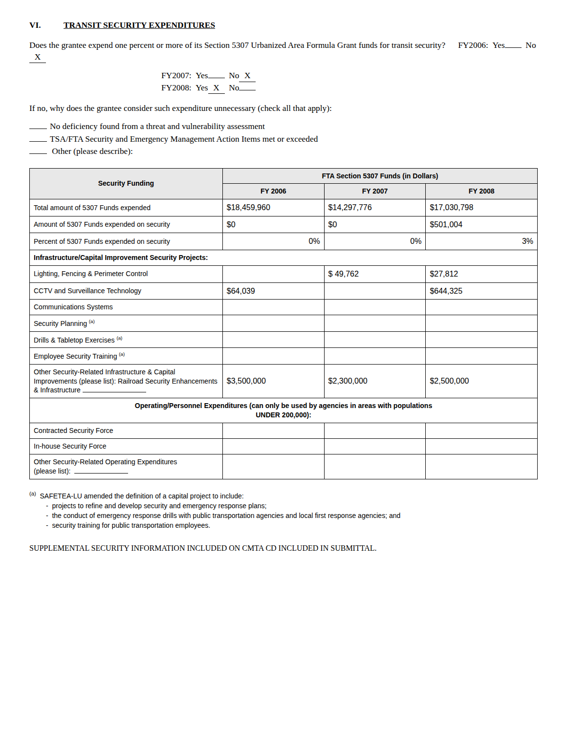VI. TRANSIT SECURITY EXPENDITURES
Does the grantee expend one percent or more of its Section 5307 Urbanized Area Formula Grant funds for transit security? FY2006: Yes NoX
FY2007: Yes NoX
FY2008: YesX No
If no, why does the grantee consider such expenditure unnecessary (check all that apply):
No deficiency found from a threat and vulnerability assessment
TSA/FTA Security and Emergency Management Action Items met or exceeded
Other (please describe):
| Security Funding | FTA Section 5307 Funds (in Dollars) |
| --- | --- |
| FY 2006 | FY 2007 | FY 2008 |
| Total amount of 5307 Funds expended | $18,459,960 | $14,297,776 | $17,030,798 |
| Amount of 5307 Funds expended on security | $0 | $0 | $501,004 |
| Percent of 5307 Funds expended on security | 0% | 0% | 3% |
| Infrastructure/Capital Improvement Security Projects: |
| Lighting, Fencing & Perimeter Control | | $ 49,762 | $27,812 |
| CCTV and Surveillance Technology | $64,039 | | $644,325 |
| Communications Systems | | | |
| Security Planning (a) | | | |
| Drills & Tabletop Exercises (a) | | | |
| Employee Security Training (a) | | | |
| Other Security-Related Infrastructure & Capital Improvements (please list): Railroad Security Enhancements & Infrastructure | $3,500,000 | $2,300,000 | $2,500,000 |
| Operating/Personnel Expenditures (can only be used by agencies in areas with populations UNDER 200,000): |
| Contracted Security Force | | | |
| In-house Security Force | | | |
| Other Security-Related Operating Expenditures (please list): | | | |
(a) SAFETEA-LU amended the definition of a capital project to include:
- projects to refine and develop security and emergency response plans;
- the conduct of emergency response drills with public transportation agencies and local first response agencies; and
- security training for public transportation employees.
SUPPLEMENTAL SECURITY INFORMATION INCLUDED ON CMTA CD INCLUDED IN SUBMITTAL.